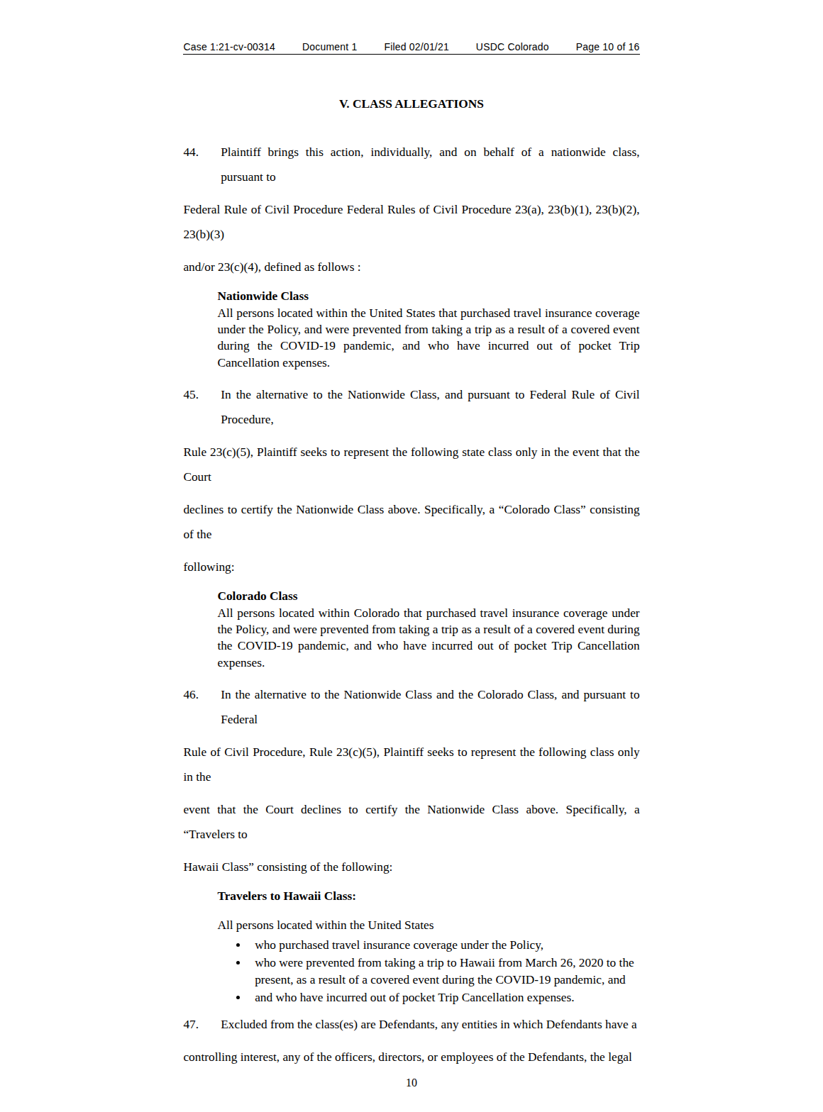Case 1:21-cv-00314 Document 1 Filed 02/01/21 USDC Colorado Page 10 of 16
V. CLASS ALLEGATIONS
44. Plaintiff brings this action, individually, and on behalf of a nationwide class, pursuant to
Federal Rule of Civil Procedure Federal Rules of Civil Procedure 23(a), 23(b)(1), 23(b)(2), 23(b)(3)
and/or 23(c)(4), defined as follows :
Nationwide Class
All persons located within the United States that purchased travel insurance coverage under the Policy, and were prevented from taking a trip as a result of a covered event during the COVID-19 pandemic, and who have incurred out of pocket Trip Cancellation expenses.
45. In the alternative to the Nationwide Class, and pursuant to Federal Rule of Civil Procedure,
Rule 23(c)(5), Plaintiff seeks to represent the following state class only in the event that the Court
declines to certify the Nationwide Class above. Specifically, a “Colorado Class” consisting of the
following:
Colorado Class
All persons located within Colorado that purchased travel insurance coverage under the Policy, and were prevented from taking a trip as a result of a covered event during the COVID-19 pandemic, and who have incurred out of pocket Trip Cancellation expenses.
46. In the alternative to the Nationwide Class and the Colorado Class, and pursuant to Federal
Rule of Civil Procedure, Rule 23(c)(5), Plaintiff seeks to represent the following class only in the
event that the Court declines to certify the Nationwide Class above. Specifically, a “Travelers to
Hawaii Class” consisting of the following:
Travelers to Hawaii Class:
All persons located within the United States
who purchased travel insurance coverage under the Policy,
who were prevented from taking a trip to Hawaii from March 26, 2020 to the present, as a result of a covered event during the COVID-19 pandemic, and
and who have incurred out of pocket Trip Cancellation expenses.
47. Excluded from the class(es) are Defendants, any entities in which Defendants have a
controlling interest, any of the officers, directors, or employees of the Defendants, the legal
10